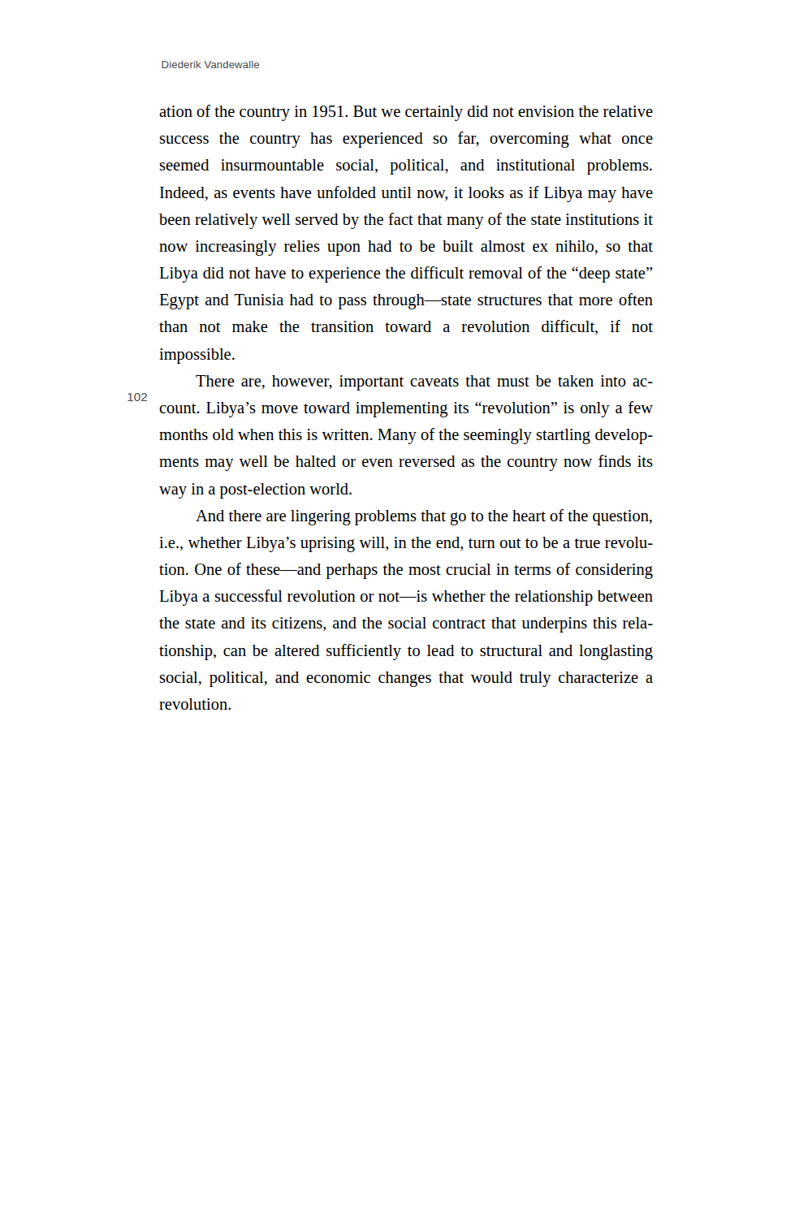Diederik Vandewalle
ation of the country in 1951. But we certainly did not envision the relative success the country has experienced so far, overcoming what once seemed insurmountable social, political, and institutional problems. Indeed, as events have unfolded until now, it looks as if Libya may have been relatively well served by the fact that many of the state institutions it now increasingly relies upon had to be built almost ex nihilo, so that Libya did not have to experience the difficult removal of the “deep state” Egypt and Tunisia had to pass through—state structures that more often than not make the transition toward a revolution difficult, if not impossible.
There are, however, important caveats that must be taken into account. Libya’s move toward implementing its “revolution” is only a few months old when this is written. Many of the seemingly startling developments may well be halted or even reversed as the country now finds its way in a post-election world.
And there are lingering problems that go to the heart of the question, i.e., whether Libya’s uprising will, in the end, turn out to be a true revolution. One of these—and perhaps the most crucial in terms of considering Libya a successful revolution or not—is whether the relationship between the state and its citizens, and the social contract that underpins this relationship, can be altered sufficiently to lead to structural and longlasting social, political, and economic changes that would truly characterize a revolution.
102